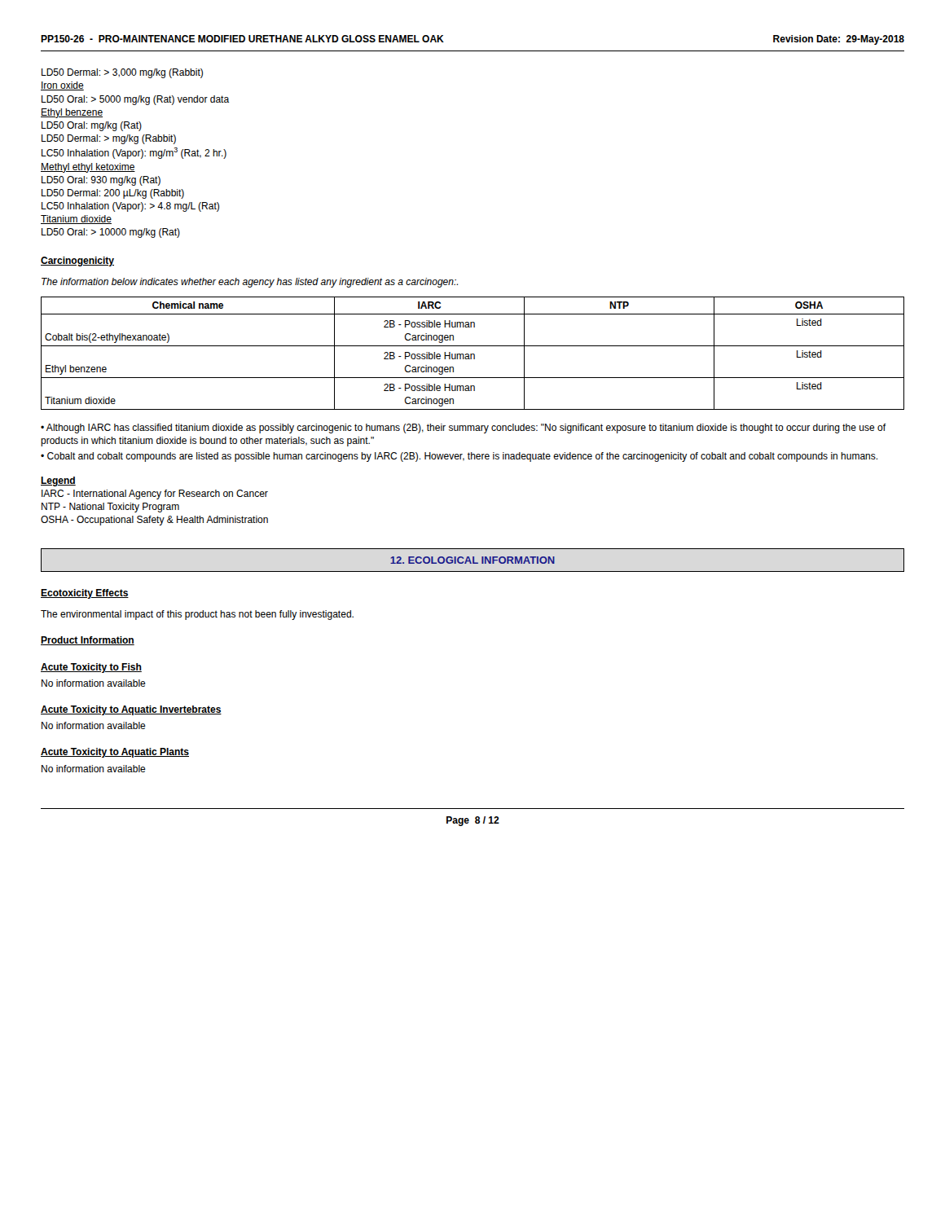PP150-26 - PRO-MAINTENANCE MODIFIED URETHANE ALKYD GLOSS ENAMEL OAK
Revision Date: 29-May-2018
LD50 Dermal: > 3,000 mg/kg (Rabbit)
Iron oxide
LD50 Oral: > 5000 mg/kg (Rat) vendor data
Ethyl benzene
LD50 Oral: mg/kg (Rat)
LD50 Dermal: > mg/kg (Rabbit)
LC50 Inhalation (Vapor): mg/m3 (Rat, 2 hr.)
Methyl ethyl ketoxime
LD50 Oral: 930 mg/kg (Rat)
LD50 Dermal: 200 µL/kg (Rabbit)
LC50 Inhalation (Vapor): > 4.8 mg/L (Rat)
Titanium dioxide
LD50 Oral: > 10000 mg/kg (Rat)
Carcinogenicity
The information below indicates whether each agency has listed any ingredient as a carcinogen:.
| Chemical name | IARC | NTP | OSHA |
| --- | --- | --- | --- |
| Cobalt bis(2-ethylhexanoate) | 2B - Possible Human Carcinogen | | Listed |
| Ethyl benzene | 2B - Possible Human Carcinogen | | Listed |
| Titanium dioxide | 2B - Possible Human Carcinogen | | Listed |
• Although IARC has classified titanium dioxide as possibly carcinogenic to humans (2B), their summary concludes: "No significant exposure to titanium dioxide is thought to occur during the use of products in which titanium dioxide is bound to other materials, such as paint."
• Cobalt and cobalt compounds are listed as possible human carcinogens by IARC (2B). However, there is inadequate evidence of the carcinogenicity of cobalt and cobalt compounds in humans.
Legend
IARC - International Agency for Research on Cancer
NTP - National Toxicity Program
OSHA - Occupational Safety & Health Administration
12. ECOLOGICAL INFORMATION
Ecotoxicity Effects
The environmental impact of this product has not been fully investigated.
Product Information
Acute Toxicity to Fish
No information available
Acute Toxicity to Aquatic Invertebrates
No information available
Acute Toxicity to Aquatic Plants
No information available
Page 8 / 12